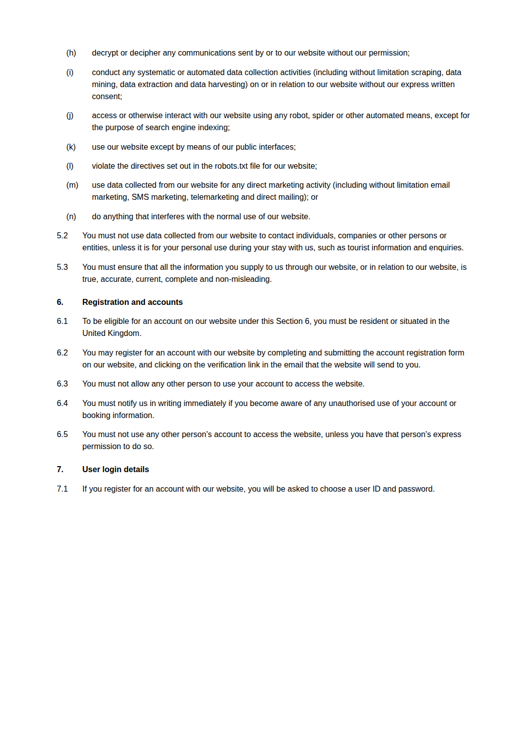(h) decrypt or decipher any communications sent by or to our website without our permission;
(i) conduct any systematic or automated data collection activities (including without limitation scraping, data mining, data extraction and data harvesting) on or in relation to our website without our express written consent;
(j) access or otherwise interact with our website using any robot, spider or other automated means, except for the purpose of search engine indexing;
(k) use our website except by means of our public interfaces;
(l) violate the directives set out in the robots.txt file for our website;
(m) use data collected from our website for any direct marketing activity (including without limitation email marketing, SMS marketing, telemarketing and direct mailing); or
(n) do anything that interferes with the normal use of our website.
5.2 You must not use data collected from our website to contact individuals, companies or other persons or entities, unless it is for your personal use during your stay with us, such as tourist information and enquiries.
5.3 You must ensure that all the information you supply to us through our website, or in relation to our website, is true, accurate, current, complete and non-misleading.
6. Registration and accounts
6.1 To be eligible for an account on our website under this Section 6, you must be resident or situated in the United Kingdom.
6.2 You may register for an account with our website by completing and submitting the account registration form on our website, and clicking on the verification link in the email that the website will send to you.
6.3 You must not allow any other person to use your account to access the website.
6.4 You must notify us in writing immediately if you become aware of any unauthorised use of your account or booking information.
6.5 You must not use any other person's account to access the website, unless you have that person's express permission to do so.
7. User login details
7.1 If you register for an account with our website, you will be asked to choose a user ID and password.